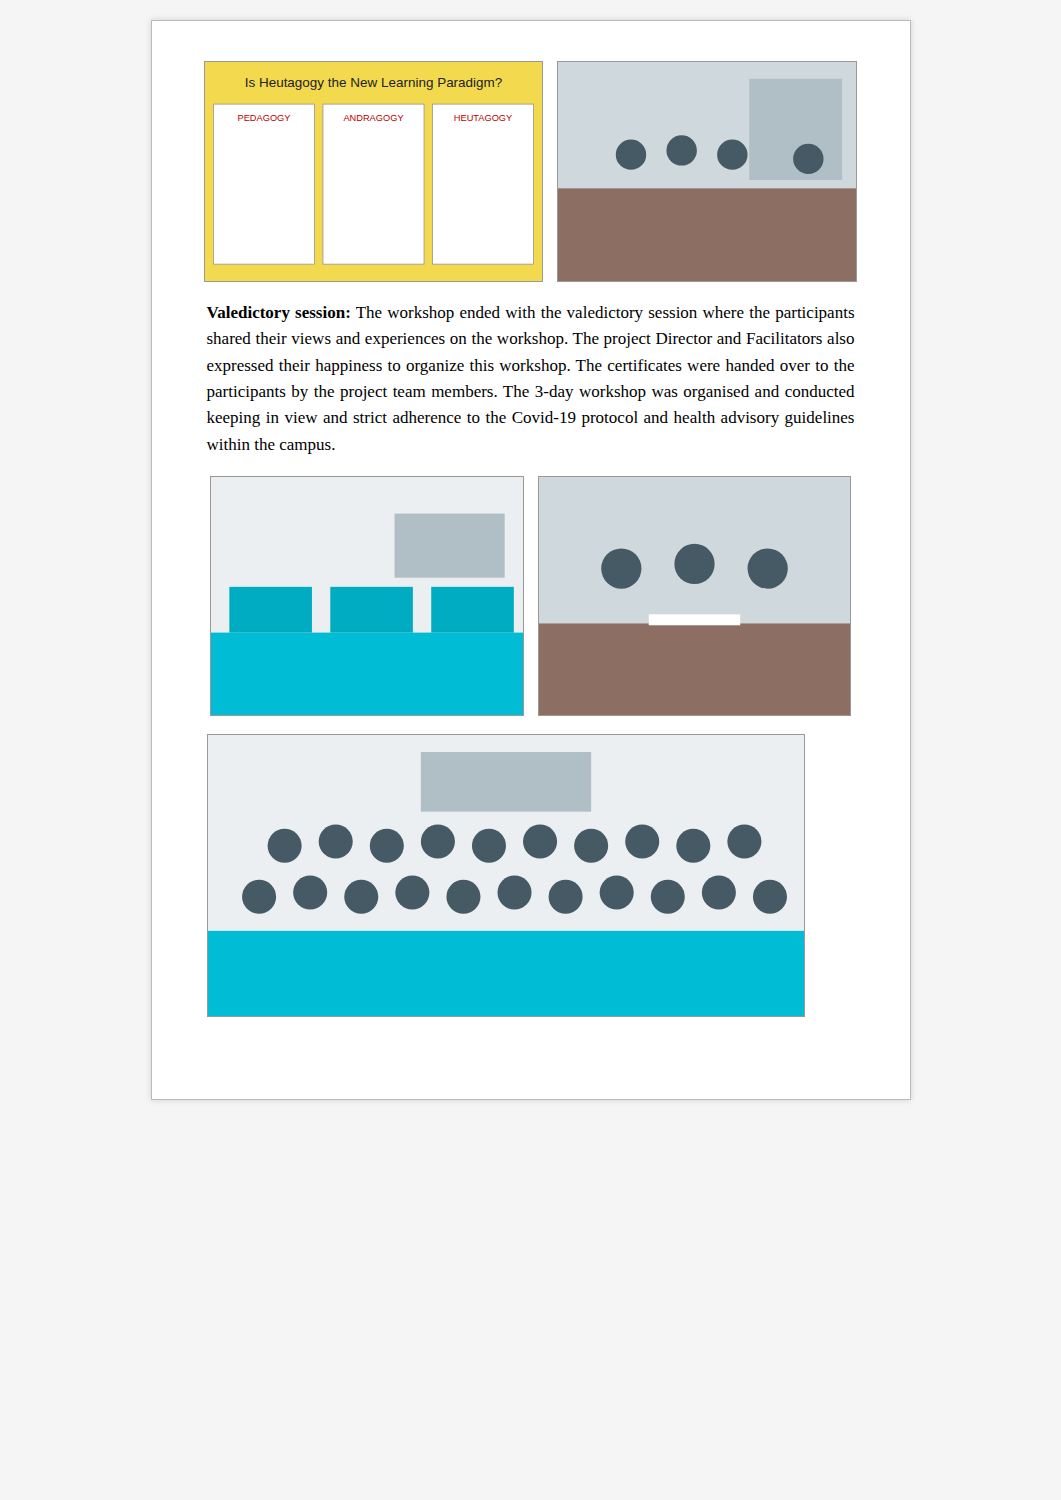Valedictory session: The workshop ended with the valedictory session where the participants shared their views and experiences on the workshop. The project Director and Facilitators also expressed their happiness to organize this workshop. The certificates were handed over to the participants by the project team members. The 3-day workshop was organised and conducted keeping in view and strict adherence to the Covid-19 protocol and health advisory guidelines within the campus.